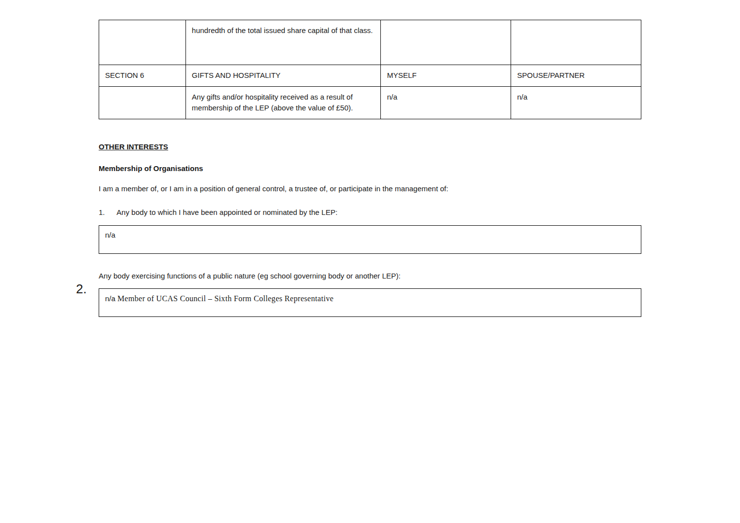| | hundredth of the total issued share capital of that class. | | |
| SECTION 6 | GIFTS AND HOSPITALITY | MYSELF | SPOUSE/PARTNER |
| | Any gifts and/or hospitality received as a result of membership of the LEP (above the value of £50). | n/a | n/a |
OTHER INTERESTS
Membership of Organisations
I am a member of, or I am in a position of general control, a trustee of, or participate in the management of:
Any body to which I have been appointed or nominated by the LEP:
n/a
Any body exercising functions of a public nature (eg school governing body or another LEP):
n/a Member of UCAS Council – Sixth Form Colleges Representative